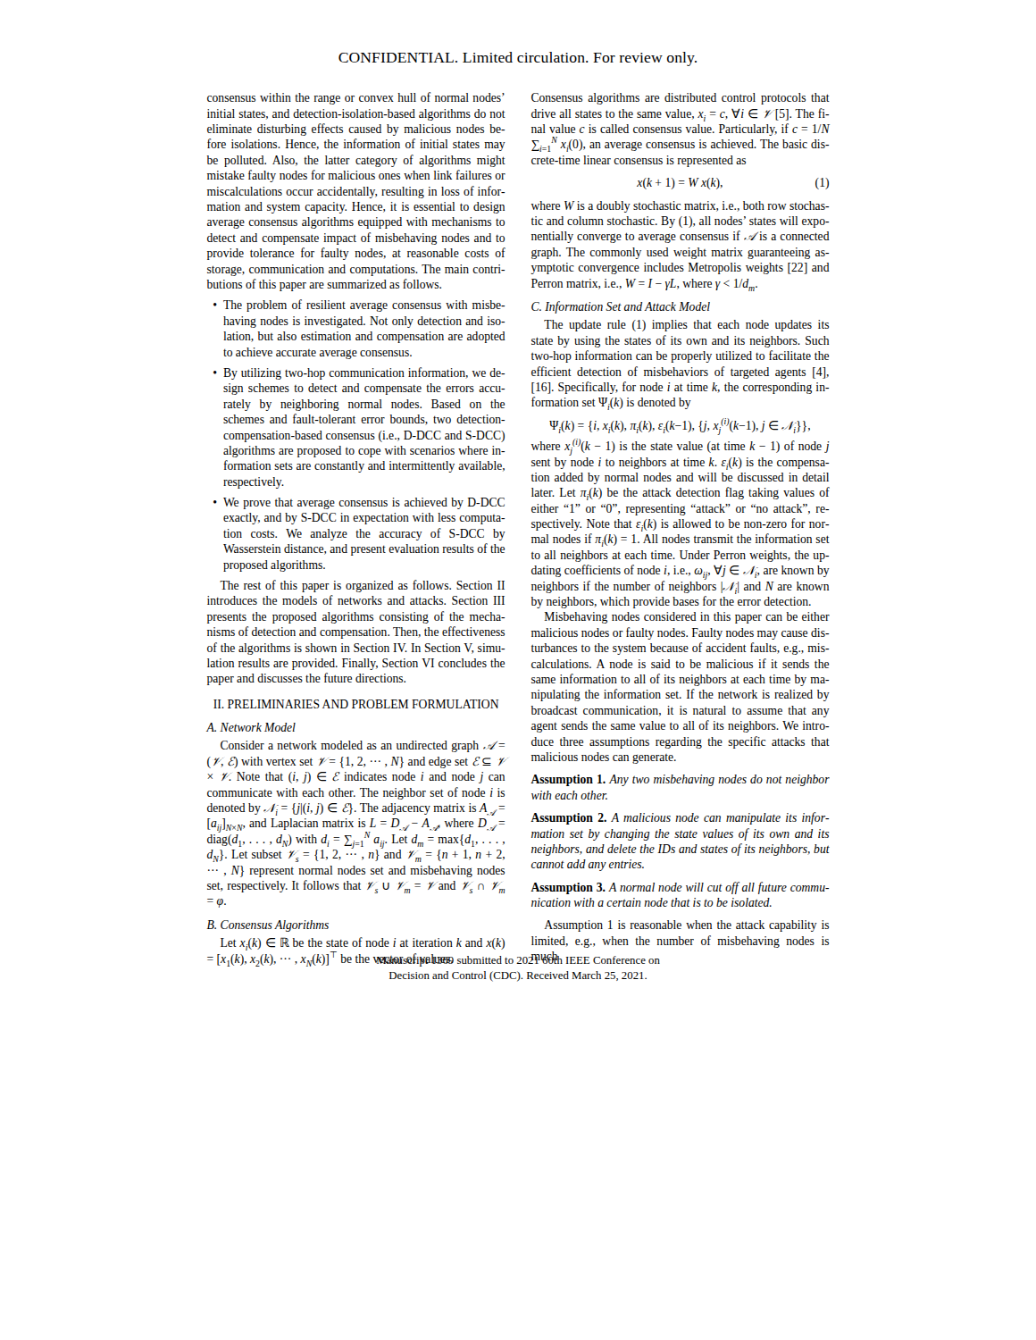CONFIDENTIAL. Limited circulation. For review only.
consensus within the range or convex hull of normal nodes’ initial states, and detection-isolation-based algorithms do not eliminate disturbing effects caused by malicious nodes before isolations. Hence, the information of initial states may be polluted. Also, the latter category of algorithms might mistake faulty nodes for malicious ones when link failures or miscalculations occur accidentally, resulting in loss of information and system capacity. Hence, it is essential to design average consensus algorithms equipped with mechanisms to detect and compensate impact of misbehaving nodes and to provide tolerance for faulty nodes, at reasonable costs of storage, communication and computations. The main contributions of this paper are summarized as follows.
The problem of resilient average consensus with misbehaving nodes is investigated. Not only detection and isolation, but also estimation and compensation are adopted to achieve accurate average consensus.
By utilizing two-hop communication information, we design schemes to detect and compensate the errors accurately by neighboring normal nodes. Based on the schemes and fault-tolerant error bounds, two detection-compensation-based consensus (i.e., D-DCC and S-DCC) algorithms are proposed to cope with scenarios where information sets are constantly and intermittently available, respectively.
We prove that average consensus is achieved by D-DCC exactly, and by S-DCC in expectation with less computation costs. We analyze the accuracy of S-DCC by Wasserstein distance, and present evaluation results of the proposed algorithms.
The rest of this paper is organized as follows. Section II introduces the models of networks and attacks. Section III presents the proposed algorithms consisting of the mechanisms of detection and compensation. Then, the effectiveness of the algorithms is shown in Section IV. In Section V, simulation results are provided. Finally, Section VI concludes the paper and discusses the future directions.
II. Preliminaries and Problem Formulation
A. Network Model
Consider a network modeled as an undirected graph 𝒜 = (𝒱, ℰ) with vertex set 𝒱 = {1, 2, ··· , N} and edge set ℰ ⊆ 𝒱 × 𝒱. Note that (i, j) ∈ ℰ indicates node i and node j can communicate with each other. The neighbor set of node i is denoted by 𝒩i = {j|(i, j) ∈ ℰ}. The adjacency matrix is A𝒜 = [aij]N×N, and Laplacian matrix is L = D𝒜 − A𝒜, where D𝒜 = diag(d1, . . . , dN) with di = ∑j=1N aij. Let dm = max{d1, . . . , dN}. Let subset 𝒱s = {1, 2, ··· , n} and 𝒱m = {n + 1, n + 2, ··· , N} represent normal nodes set and misbehaving nodes set, respectively. It follows that 𝒱s ∪ 𝒱m = 𝒱 and 𝒱s ∩ 𝒱m = φ.
B. Consensus Algorithms
Let xi(k) ∈ ℝ be the state of node i at iteration k and x(k) = [x1(k), x2(k), ··· , xN(k)]⊤ be the vector of values.
Consensus algorithms are distributed control protocols that drive all states to the same value, xi = c, ∀i ∈ 𝒱 [5]. The final value c is called consensus value. Particularly, if c = 1/N ∑i=1N xi(0), an average consensus is achieved. The basic discrete-time linear consensus is represented as
x(k + 1) = W x(k), (1)
where W is a doubly stochastic matrix, i.e., both row stochastic and column stochastic. By (1), all nodes’ states will exponentially converge to average consensus if 𝒜 is a connected graph. The commonly used weight matrix guaranteeing asymptotic convergence includes Metropolis weights [22] and Perron matrix, i.e., W = I − γL, where γ < 1/dm.
C. Information Set and Attack Model
The update rule (1) implies that each node updates its state by using the states of its own and its neighbors. Such two-hop information can be properly utilized to facilitate the efficient detection of misbehaviors of targeted agents [4], [16]. Specifically, for node i at time k, the corresponding information set Ψi(k) is denoted by
Ψi(k) = {i, xi(k), πi(k), εi(k−1), {j, xj(i)(k−1), j ∈ 𝒩i}},
where xj(i)(k − 1) is the state value (at time k − 1) of node j sent by node i to neighbors at time k. εi(k) is the compensation added by normal nodes and will be discussed in detail later. Let πi(k) be the attack detection flag taking values of either “1” or “0”, representing “attack” or “no attack”, respectively. Note that εi(k) is allowed to be non-zero for normal nodes if πi(k) = 1. All nodes transmit the information set to all neighbors at each time. Under Perron weights, the updating coefficients of node i, i.e., ωij, ∀j ∈ 𝒩i, are known by neighbors if the number of neighbors |𝒩i| and N are known by neighbors, which provide bases for the error detection.
Misbehaving nodes considered in this paper can be either malicious nodes or faulty nodes. Faulty nodes may cause disturbances to the system because of accident faults, e.g., miscalculations. A node is said to be malicious if it sends the same information to all of its neighbors at each time by manipulating the information set. If the network is realized by broadcast communication, it is natural to assume that any agent sends the same value to all of its neighbors. We introduce three assumptions regarding the specific attacks that malicious nodes can generate.
Assumption 1. Any two misbehaving nodes do not neighbor with each other.
Assumption 2. A malicious node can manipulate its information set by changing the state values of its own and its neighbors, and delete the IDs and states of its neighbors, but cannot add any entries.
Assumption 3. A normal node will cut off all future communication with a certain node that is to be isolated.
Assumption 1 is reasonable when the attack capability is limited, e.g., when the number of misbehaving nodes is much
Manuscript 1369 submitted to 2021 60th IEEE Conference on
Decision and Control (CDC). Received March 25, 2021.